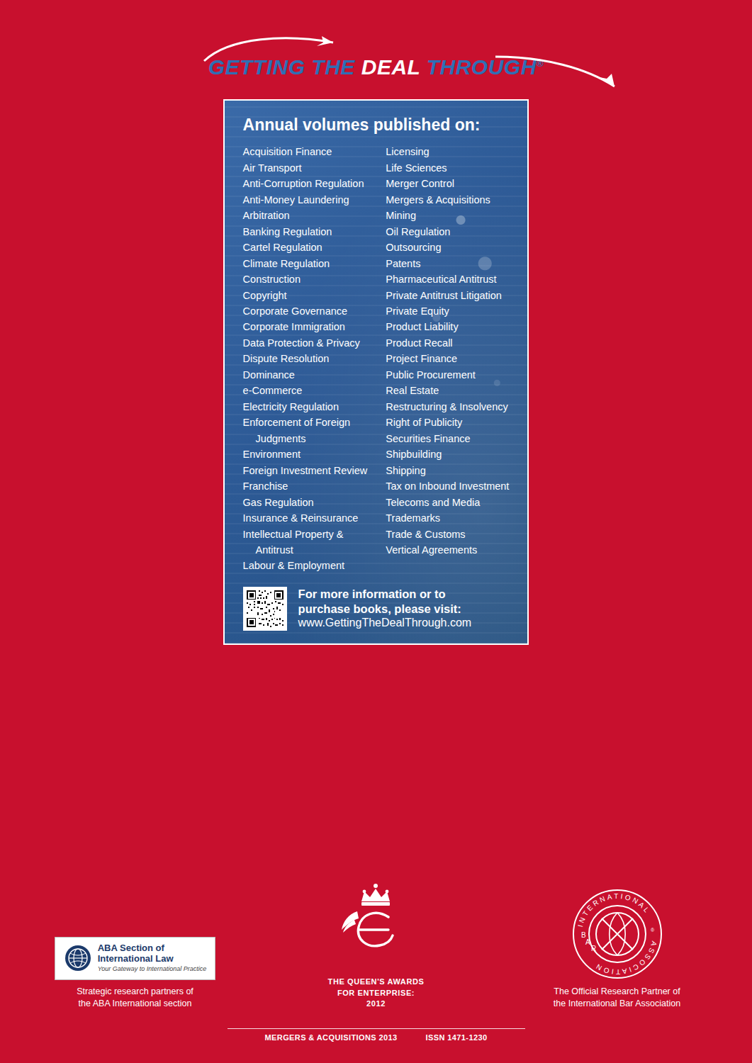GETTING THE DEAL THROUGH®
Annual volumes published on:
Acquisition Finance
Air Transport
Anti-Corruption Regulation
Anti-Money Laundering
Arbitration
Banking Regulation
Cartel Regulation
Climate Regulation
Construction
Copyright
Corporate Governance
Corporate Immigration
Data Protection & Privacy
Dispute Resolution
Dominance
e-Commerce
Electricity Regulation
Enforcement of Foreign
Judgments
Environment
Foreign Investment Review
Franchise
Gas Regulation
Insurance & Reinsurance
Intellectual Property &
Antitrust
Labour & Employment
Licensing
Life Sciences
Merger Control
Mergers & Acquisitions
Mining
Oil Regulation
Outsourcing
Patents
Pharmaceutical Antitrust
Private Antitrust Litigation
Private Equity
Product Liability
Product Recall
Project Finance
Public Procurement
Real Estate
Restructuring & Insolvency
Right of Publicity
Securities Finance
Shipbuilding
Shipping
Tax on Inbound Investment
Telecoms and Media
Trademarks
Trade & Customs
Vertical Agreements
For more information or to purchase books, please visit: www.GettingTheDealThrough.com
ABA Section of
International Law
Your Gateway to International Practice
Strategic research partners of
the ABA International section
THE QUEEN'S AWARDS
FOR ENTERPRISE:
2012
INTERNATIONAL ASSOCIATION B A R ®
The Official Research Partner of
the International Bar Association
MERGERS & ACQUISITIONS 2013 ISSN 1471-1230